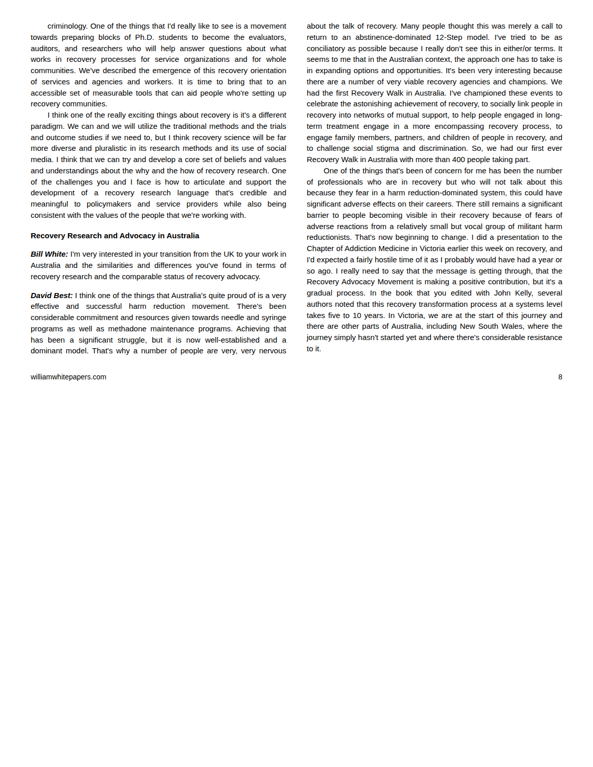criminology. One of the things that I'd really like to see is a movement towards preparing blocks of Ph.D. students to become the evaluators, auditors, and researchers who will help answer questions about what works in recovery processes for service organizations and for whole communities. We've described the emergence of this recovery orientation of services and agencies and workers. It is time to bring that to an accessible set of measurable tools that can aid people who're setting up recovery communities.
I think one of the really exciting things about recovery is it's a different paradigm. We can and we will utilize the traditional methods and the trials and outcome studies if we need to, but I think recovery science will be far more diverse and pluralistic in its research methods and its use of social media. I think that we can try and develop a core set of beliefs and values and understandings about the why and the how of recovery research. One of the challenges you and I face is how to articulate and support the development of a recovery research language that's credible and meaningful to policymakers and service providers while also being consistent with the values of the people that we're working with.
Recovery Research and Advocacy in Australia
Bill White: I'm very interested in your transition from the UK to your work in Australia and the similarities and differences you've found in terms of recovery research and the comparable status of recovery advocacy.
David Best: I think one of the things that Australia's quite proud of is a very effective and successful harm reduction movement. There's been considerable commitment and resources given towards needle and syringe programs as well as methadone maintenance programs. Achieving that has been a significant struggle, but it is now well-established and a dominant model. That's why a number of people are very, very nervous about the talk of recovery. Many people thought this was merely a call to return to an abstinence-dominated 12-Step model. I've tried to be as conciliatory as possible because I really don't see this in either/or terms. It seems to me that in the Australian context, the approach one has to take is in expanding options and opportunities. It's been very interesting because there are a number of very viable recovery agencies and champions. We had the first Recovery Walk in Australia. I've championed these events to celebrate the astonishing achievement of recovery, to socially link people in recovery into networks of mutual support, to help people engaged in long-term treatment engage in a more encompassing recovery process, to engage family members, partners, and children of people in recovery, and to challenge social stigma and discrimination. So, we had our first ever Recovery Walk in Australia with more than 400 people taking part.
One of the things that's been of concern for me has been the number of professionals who are in recovery but who will not talk about this because they fear in a harm reduction-dominated system, this could have significant adverse effects on their careers. There still remains a significant barrier to people becoming visible in their recovery because of fears of adverse reactions from a relatively small but vocal group of militant harm reductionists. That's now beginning to change. I did a presentation to the Chapter of Addiction Medicine in Victoria earlier this week on recovery, and I'd expected a fairly hostile time of it as I probably would have had a year or so ago. I really need to say that the message is getting through, that the Recovery Advocacy Movement is making a positive contribution, but it's a gradual process. In the book that you edited with John Kelly, several authors noted that this recovery transformation process at a systems level takes five to 10 years. In Victoria, we are at the start of this journey and there are other parts of Australia, including New South Wales, where the journey simply hasn't started yet and where there's considerable resistance to it.
williamwhitepapers.com 8